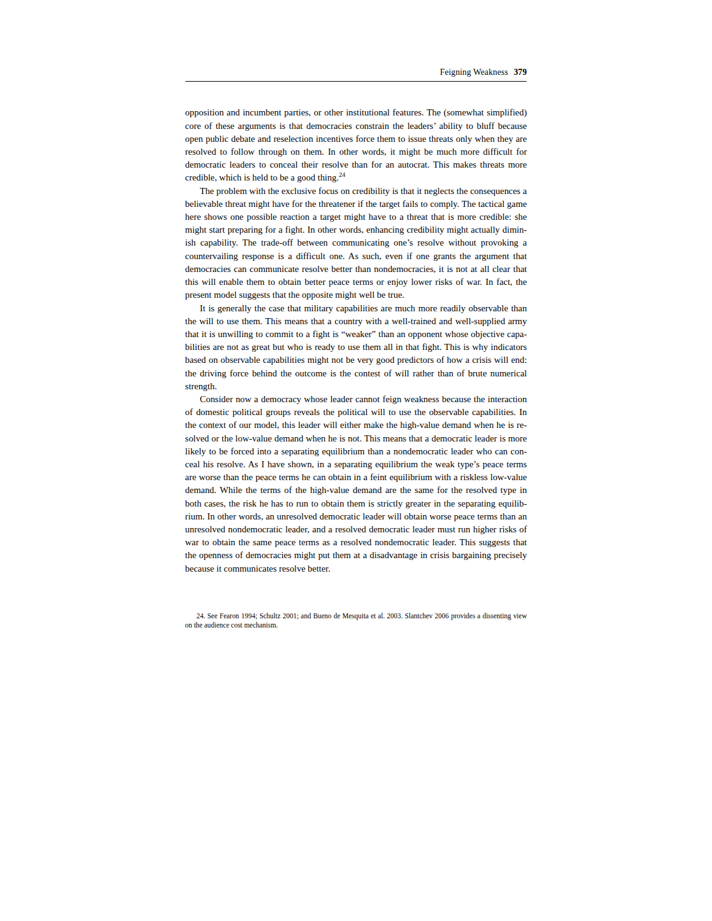Feigning Weakness 379
opposition and incumbent parties, or other institutional features. The (somewhat simplified) core of these arguments is that democracies constrain the leaders’ ability to bluff because open public debate and reselection incentives force them to issue threats only when they are resolved to follow through on them. In other words, it might be much more difficult for democratic leaders to conceal their resolve than for an autocrat. This makes threats more credible, which is held to be a good thing.24
The problem with the exclusive focus on credibility is that it neglects the consequences a believable threat might have for the threatener if the target fails to comply. The tactical game here shows one possible reaction a target might have to a threat that is more credible: she might start preparing for a fight. In other words, enhancing credibility might actually diminish capability. The trade-off between communicating one’s resolve without provoking a countervailing response is a difficult one. As such, even if one grants the argument that democracies can communicate resolve better than nondemocracies, it is not at all clear that this will enable them to obtain better peace terms or enjoy lower risks of war. In fact, the present model suggests that the opposite might well be true.
It is generally the case that military capabilities are much more readily observable than the will to use them. This means that a country with a well-trained and well-supplied army that it is unwilling to commit to a fight is “weaker” than an opponent whose objective capabilities are not as great but who is ready to use them all in that fight. This is why indicators based on observable capabilities might not be very good predictors of how a crisis will end: the driving force behind the outcome is the contest of will rather than of brute numerical strength.
Consider now a democracy whose leader cannot feign weakness because the interaction of domestic political groups reveals the political will to use the observable capabilities. In the context of our model, this leader will either make the high-value demand when he is resolved or the low-value demand when he is not. This means that a democratic leader is more likely to be forced into a separating equilibrium than a nondemocratic leader who can conceal his resolve. As I have shown, in a separating equilibrium the weak type’s peace terms are worse than the peace terms he can obtain in a feint equilibrium with a riskless low-value demand. While the terms of the high-value demand are the same for the resolved type in both cases, the risk he has to run to obtain them is strictly greater in the separating equilibrium. In other words, an unresolved democratic leader will obtain worse peace terms than an unresolved nondemocratic leader, and a resolved democratic leader must run higher risks of war to obtain the same peace terms as a resolved nondemocratic leader. This suggests that the openness of democracies might put them at a disadvantage in crisis bargaining precisely because it communicates resolve better.
24. See Fearon 1994; Schultz 2001; and Bueno de Mesquita et al. 2003. Slantchev 2006 provides a dissenting view on the audience cost mechanism.